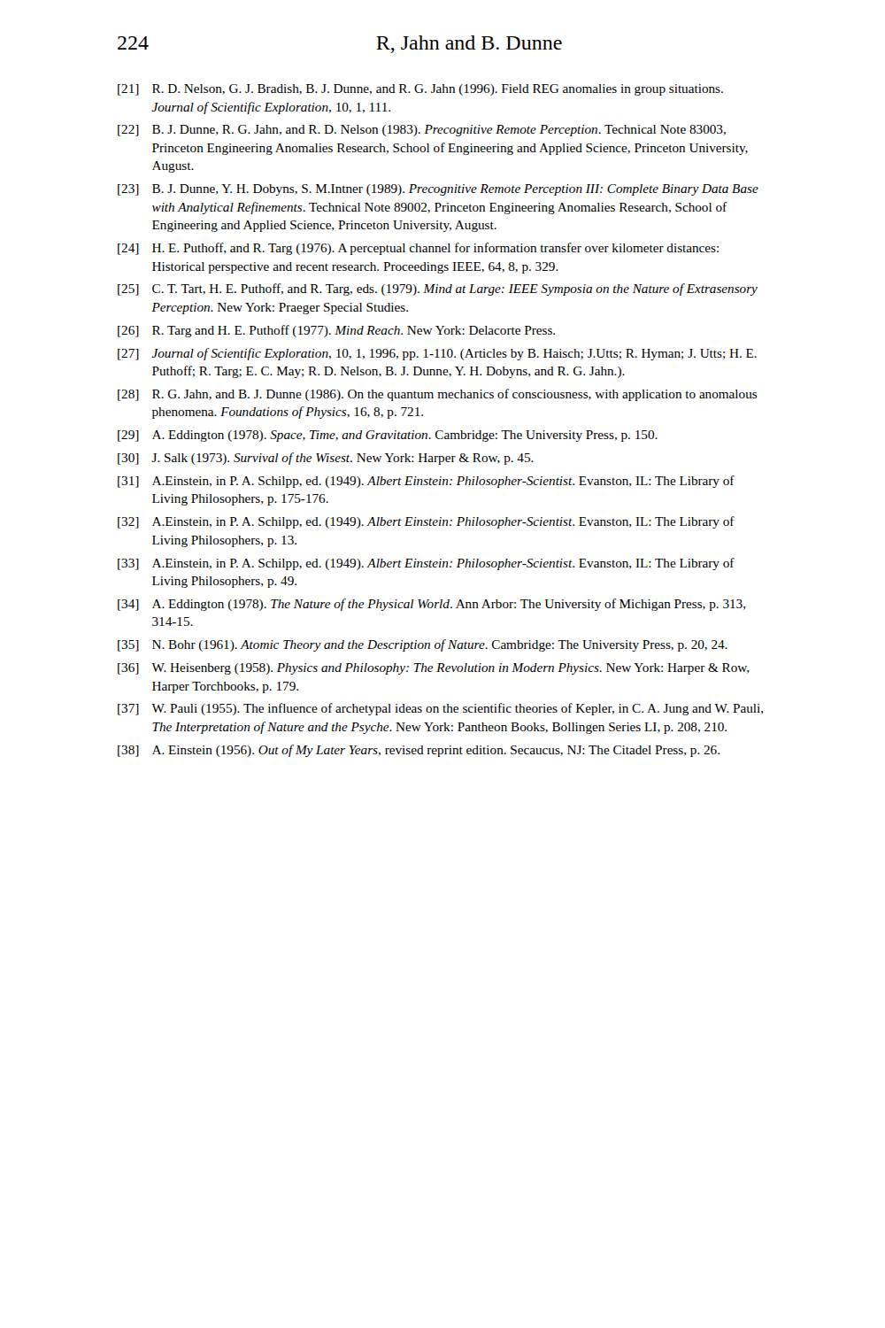224
R, Jahn and B. Dunne
[21] R. D. Nelson, G. J. Bradish, B. J. Dunne, and R. G. Jahn (1996). Field REG anomalies in group situations. Journal of Scientific Exploration, 10, 1, 111.
[22] B. J. Dunne, R. G. Jahn, and R. D. Nelson (1983). Precognitive Remote Perception. Technical Note 83003, Princeton Engineering Anomalies Research, School of Engineering and Applied Science, Princeton University, August.
[23] B. J. Dunne, Y. H. Dobyns, S. M.Intner (1989). Precognitive Remote Perception III: Complete Binary Data Base with Analytical Refinements. Technical Note 89002, Princeton Engineering Anomalies Research, School of Engineering and Applied Science, Princeton University, August.
[24] H. E. Puthoff, and R. Targ (1976). A perceptual channel for information transfer over kilometer distances: Historical perspective and recent research. Proceedings IEEE, 64, 8, p. 329.
[25] C. T. Tart, H. E. Puthoff, and R. Targ, eds. (1979). Mind at Large: IEEE Symposia on the Nature of Extrasensory Perception. New York: Praeger Special Studies.
[26] R. Targ and H. E. Puthoff (1977). Mind Reach. New York: Delacorte Press.
[27] Journal of Scientific Exploration, 10, 1, 1996, pp. 1-110. (Articles by B. Haisch; J.Utts; R. Hyman; J. Utts; H. E. Puthoff; R. Targ; E. C. May; R. D. Nelson, B. J. Dunne, Y. H. Dobyns, and R. G. Jahn.).
[28] R. G. Jahn, and B. J. Dunne (1986). On the quantum mechanics of consciousness, with application to anomalous phenomena. Foundations of Physics, 16, 8, p. 721.
[29] A. Eddington (1978). Space, Time, and Gravitation. Cambridge: The University Press, p. 150.
[30] J. Salk (1973). Survival of the Wisest. New York: Harper & Row, p. 45.
[31] A.Einstein, in P. A. Schilpp, ed. (1949). Albert Einstein: Philosopher-Scientist. Evanston, IL: The Library of Living Philosophers, p. 175-176.
[32] A.Einstein, in P. A. Schilpp, ed. (1949). Albert Einstein: Philosopher-Scientist. Evanston, IL: The Library of Living Philosophers, p. 13.
[33] A.Einstein, in P. A. Schilpp, ed. (1949). Albert Einstein: Philosopher-Scientist. Evanston, IL: The Library of Living Philosophers, p. 49.
[34] A. Eddington (1978). The Nature of the Physical World. Ann Arbor: The University of Michigan Press, p. 313, 314-15.
[35] N. Bohr (1961). Atomic Theory and the Description of Nature. Cambridge: The University Press, p. 20, 24.
[36] W. Heisenberg (1958). Physics and Philosophy: The Revolution in Modern Physics. New York: Harper & Row, Harper Torchbooks, p. 179.
[37] W. Pauli (1955). The influence of archetypal ideas on the scientific theories of Kepler, in C. A. Jung and W. Pauli, The Interpretation of Nature and the Psyche. New York: Pantheon Books, Bollingen Series LI, p. 208, 210.
[38] A. Einstein (1956). Out of My Later Years, revised reprint edition. Secaucus, NJ: The Citadel Press, p. 26.